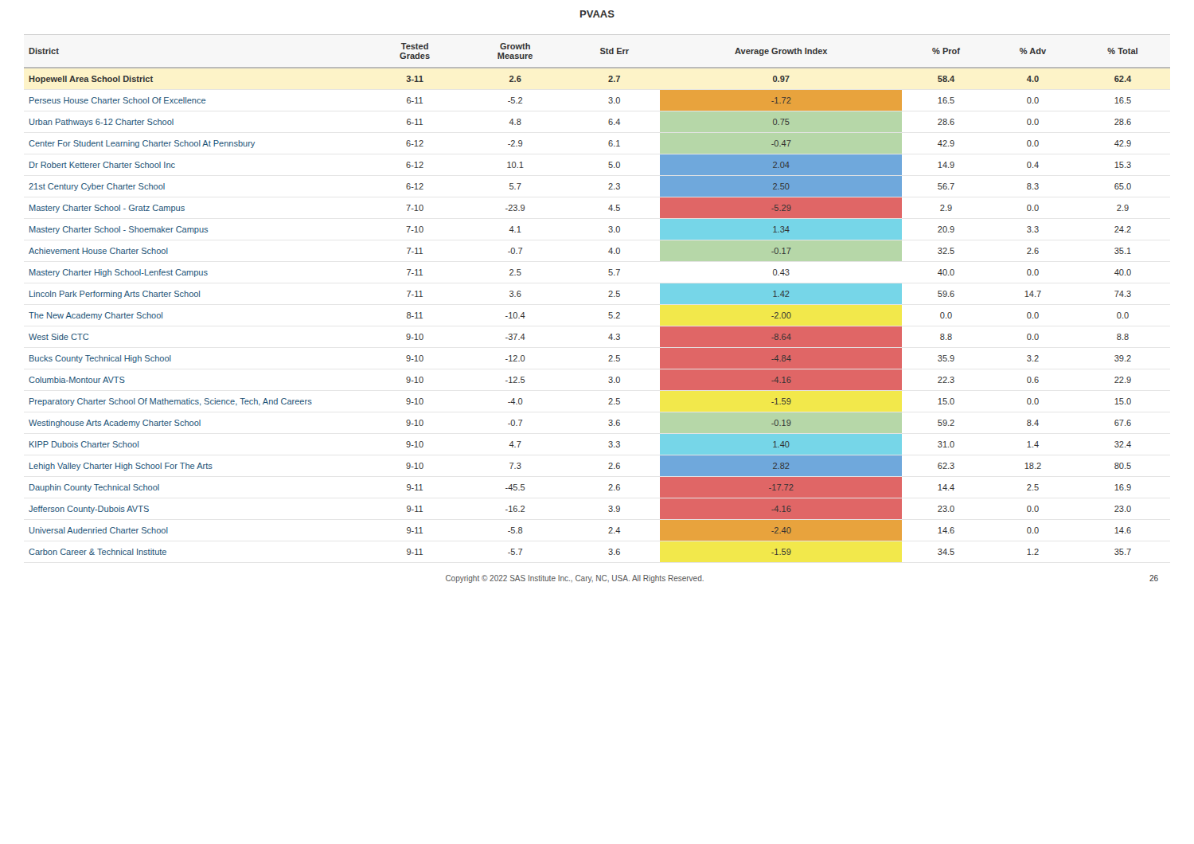PVAAS
| District | Tested Grades | Growth Measure | Std Err | Average Growth Index | % Prof | % Adv | % Total |
| --- | --- | --- | --- | --- | --- | --- | --- |
| Hopewell Area School District | 3-11 | 2.6 | 2.7 | 0.97 | 58.4 | 4.0 | 62.4 |
| Perseus House Charter School Of Excellence | 6-11 | -5.2 | 3.0 | -1.72 | 16.5 | 0.0 | 16.5 |
| Urban Pathways 6-12 Charter School | 6-11 | 4.8 | 6.4 | 0.75 | 28.6 | 0.0 | 28.6 |
| Center For Student Learning Charter School At Pennsbury | 6-12 | -2.9 | 6.1 | -0.47 | 42.9 | 0.0 | 42.9 |
| Dr Robert Ketterer Charter School Inc | 6-12 | 10.1 | 5.0 | 2.04 | 14.9 | 0.4 | 15.3 |
| 21st Century Cyber Charter School | 6-12 | 5.7 | 2.3 | 2.50 | 56.7 | 8.3 | 65.0 |
| Mastery Charter School - Gratz Campus | 7-10 | -23.9 | 4.5 | -5.29 | 2.9 | 0.0 | 2.9 |
| Mastery Charter School - Shoemaker Campus | 7-10 | 4.1 | 3.0 | 1.34 | 20.9 | 3.3 | 24.2 |
| Achievement House Charter School | 7-11 | -0.7 | 4.0 | -0.17 | 32.5 | 2.6 | 35.1 |
| Mastery Charter High School-Lenfest Campus | 7-11 | 2.5 | 5.7 | 0.43 | 40.0 | 0.0 | 40.0 |
| Lincoln Park Performing Arts Charter School | 7-11 | 3.6 | 2.5 | 1.42 | 59.6 | 14.7 | 74.3 |
| The New Academy Charter School | 8-11 | -10.4 | 5.2 | -2.00 | 0.0 | 0.0 | 0.0 |
| West Side CTC | 9-10 | -37.4 | 4.3 | -8.64 | 8.8 | 0.0 | 8.8 |
| Bucks County Technical High School | 9-10 | -12.0 | 2.5 | -4.84 | 35.9 | 3.2 | 39.2 |
| Columbia-Montour AVTS | 9-10 | -12.5 | 3.0 | -4.16 | 22.3 | 0.6 | 22.9 |
| Preparatory Charter School Of Mathematics, Science, Tech, And Careers | 9-10 | -4.0 | 2.5 | -1.59 | 15.0 | 0.0 | 15.0 |
| Westinghouse Arts Academy Charter School | 9-10 | -0.7 | 3.6 | -0.19 | 59.2 | 8.4 | 67.6 |
| KIPP Dubois Charter School | 9-10 | 4.7 | 3.3 | 1.40 | 31.0 | 1.4 | 32.4 |
| Lehigh Valley Charter High School For The Arts | 9-10 | 7.3 | 2.6 | 2.82 | 62.3 | 18.2 | 80.5 |
| Dauphin County Technical School | 9-11 | -45.5 | 2.6 | -17.72 | 14.4 | 2.5 | 16.9 |
| Jefferson County-Dubois AVTS | 9-11 | -16.2 | 3.9 | -4.16 | 23.0 | 0.0 | 23.0 |
| Universal Audenried Charter School | 9-11 | -5.8 | 2.4 | -2.40 | 14.6 | 0.0 | 14.6 |
| Carbon Career & Technical Institute | 9-11 | -5.7 | 3.6 | -1.59 | 34.5 | 1.2 | 35.7 |
Copyright © 2022 SAS Institute Inc., Cary, NC, USA. All Rights Reserved. 26